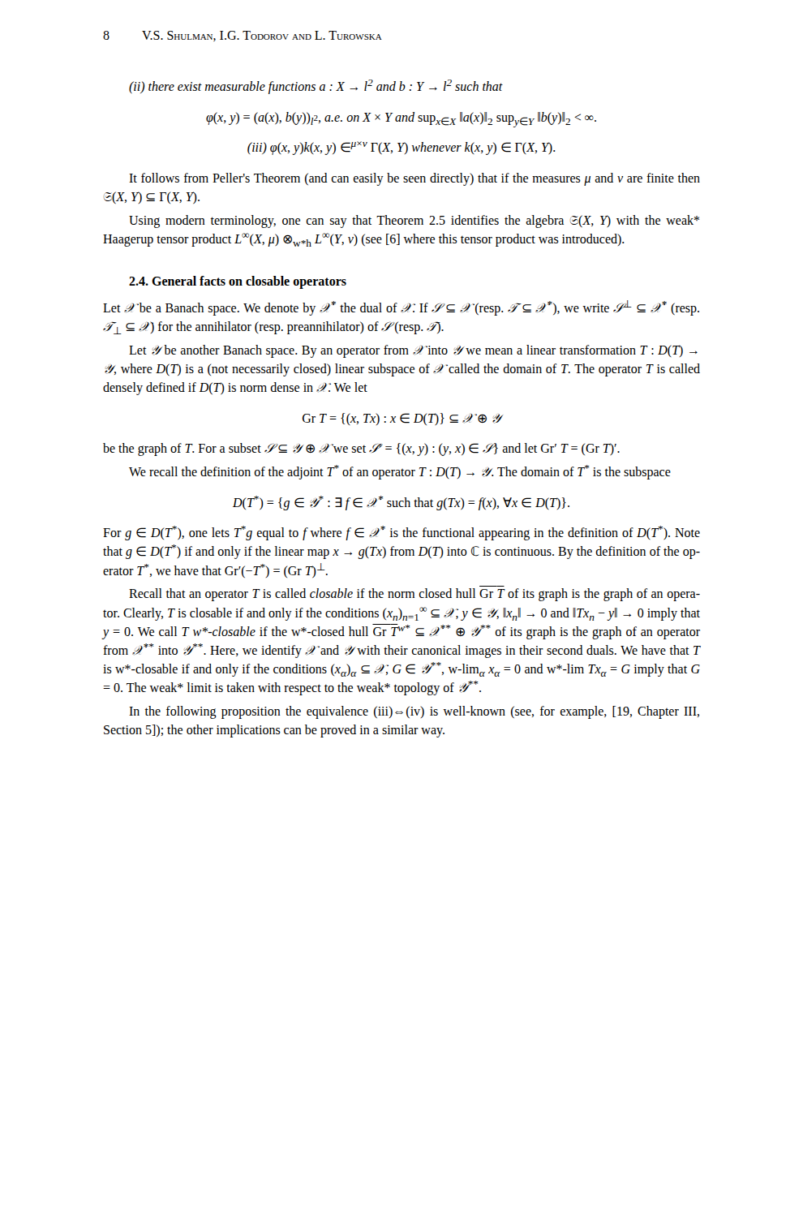8 V.S. Shulman, I.G. Todorov and L. Turowska
(ii) there exist measurable functions a : X → l2 and b : Y → l2 such that
φ(x, y) = (a(x), b(y))l2, a.e. on X × Y and supx∈X ‖a(x)‖2 supy∈Y ‖b(y)‖2 < ∞.
(iii) φ(x, y)k(x, y) ∈μ×ν Γ(X, Y) whenever k(x, y) ∈ Γ(X, Y).
It follows from Peller's Theorem (and can easily be seen directly) that if the measures μ and ν are finite then 𝔖(X, Y) ⊆ Γ(X, Y).
Using modern terminology, one can say that Theorem 2.5 identifies the algebra 𝔖(X, Y) with the weak* Haagerup tensor product L∞(X, μ) ⊗w*h L∞(Y, ν) (see [6] where this tensor product was introduced).
2.4. General facts on closable operators
Let 𝒳 be a Banach space. We denote by 𝒳* the dual of 𝒳. If 𝒮 ⊆ 𝒳 (resp. 𝒯 ⊆ 𝒳*), we write 𝒮⊥ ⊆ 𝒳* (resp. 𝒯⊥ ⊆ 𝒳) for the annihilator (resp. preannihilator) of 𝒮 (resp. 𝒯).
Let 𝒴 be another Banach space. By an operator from 𝒳 into 𝒴 we mean a linear transformation T : D(T) → 𝒴, where D(T) is a (not necessarily closed) linear subspace of 𝒳 called the domain of T. The operator T is called densely defined if D(T) is norm dense in 𝒳. We let
Gr T = {(x, Tx) : x ∈ D(T)} ⊆ 𝒳 ⊕ 𝒴
be the graph of T. For a subset 𝒮 ⊆ 𝒴 ⊕ 𝒳 we set 𝒮′ = {(x, y) : (y, x) ∈ 𝒮} and let Gr′ T = (Gr T)′.
We recall the definition of the adjoint T* of an operator T : D(T) → 𝒴. The domain of T* is the subspace
D(T*) = {g ∈ 𝒴* : ∃ f ∈ 𝒳* such that g(Tx) = f(x), ∀x ∈ D(T)}.
For g ∈ D(T*), one lets T*g equal to f where f ∈ 𝒳* is the functional appearing in the definition of D(T*). Note that g ∈ D(T*) if and only if the linear map x → g(Tx) from D(T) into ℂ is continuous. By the definition of the operator T*, we have that Gr′(−T*) = (Gr T)⊥.
Recall that an operator T is called closable if the norm closed hull Gr T of its graph is the graph of an operator. Clearly, T is closable if and only if the conditions (xn)n=1∞ ⊆ 𝒳, y ∈ 𝒴, ‖xn‖ → 0 and ‖Txn − y‖ → 0 imply that y = 0. We call T w*-closable if the w*-closed hull Gr Tw* ⊆ 𝒳** ⊕ 𝒴** of its graph is the graph of an operator from 𝒳** into 𝒴**. Here, we identify 𝒳 and 𝒴 with their canonical images in their second duals. We have that T is w*-closable if and only if the conditions (xα)α ⊆ 𝒳, G ∈ 𝒴**, w-limα xα = 0 and w*-lim Txα = G imply that G = 0. The weak* limit is taken with respect to the weak* topology of 𝒴**.
In the following proposition the equivalence (iii)⇔(iv) is well-known (see, for example, [19, Chapter III, Section 5]); the other implications can be proved in a similar way.